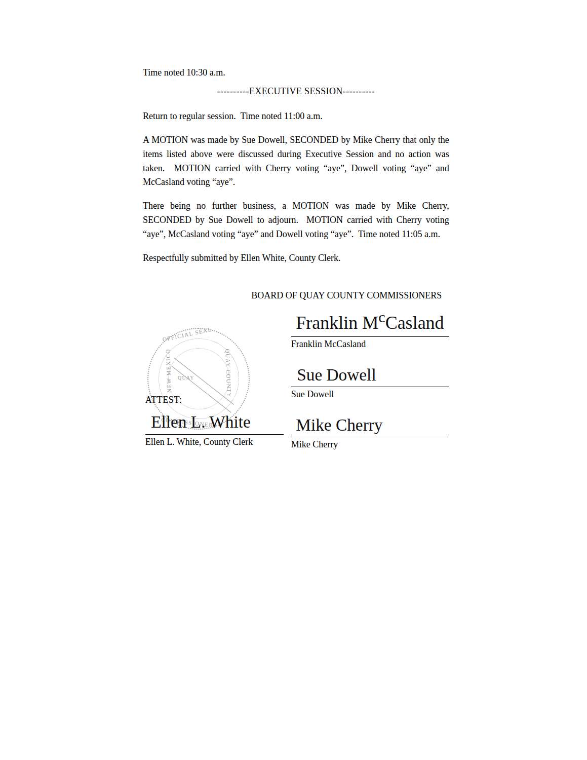Time noted 10:30 a.m.
----------EXECUTIVE SESSION----------
Return to regular session. Time noted 11:00 a.m.
A MOTION was made by Sue Dowell, SECONDED by Mike Cherry that only the items listed above were discussed during Executive Session and no action was taken. MOTION carried with Cherry voting “aye”, Dowell voting “aye” and McCasland voting “aye”.
There being no further business, a MOTION was made by Mike Cherry, SECONDED by Sue Dowell to adjourn. MOTION carried with Cherry voting “aye”, McCasland voting “aye” and Dowell voting “aye”. Time noted 11:05 a.m.
Respectfully submitted by Ellen White, County Clerk.
BOARD OF QUAY COUNTY COMMISSIONERS
Franklin McCasland
Franklin McCasland
Sue Dowell
Sue Dowell
Mike Cherry
Mike Cherry
OFFICIAL SEAL QUAY COUNTY COMMISSIONERS NEW MEXICO QUAY
ATTEST:
Ellen L. White
Ellen L. White, County Clerk